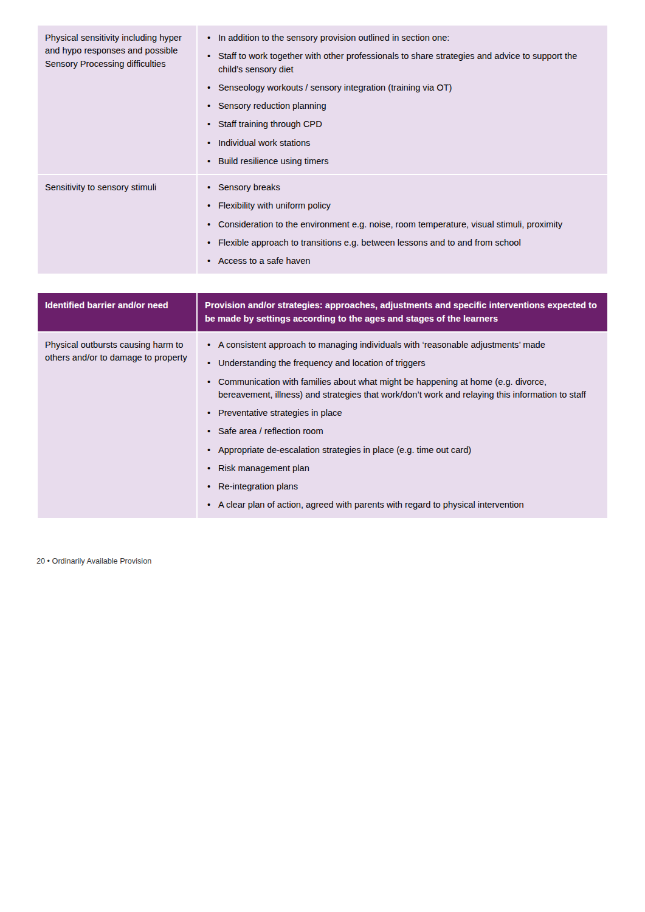| Physical sensitivity including hyper and hypo responses and possible Sensory Processing difficulties | In addition to the sensory provision outlined in section one: Staff to work together with other professionals to share strategies and advice to support the child’s sensory diet Senseology workouts / sensory integration (training via OT) Sensory reduction planning Staff training through CPD Individual work stations Build resilience using timers |
| Sensitivity to sensory stimuli | Sensory breaks Flexibility with uniform policy Consideration to the environment e.g. noise, room temperature, visual stimuli, proximity Flexible approach to transitions e.g. between lessons and to and from school Access to a safe haven |
| Identified barrier and/or need | Provision and/or strategies: approaches, adjustments and specific interventions expected to be made by settings according to the ages and stages of the learners |
| --- | --- |
| Physical outbursts causing harm to others and/or to damage to property | A consistent approach to managing individuals with ‘reasonable adjustments’ made Understanding the frequency and location of triggers Communication with families about what might be happening at home (e.g. divorce, bereavement, illness) and strategies that work/don’t work and relaying this information to staff Preventative strategies in place Safe area / reflection room Appropriate de-escalation strategies in place (e.g. time out card) Risk management plan Re-integration plans A clear plan of action, agreed with parents with regard to physical intervention |
20 • Ordinarily Available Provision